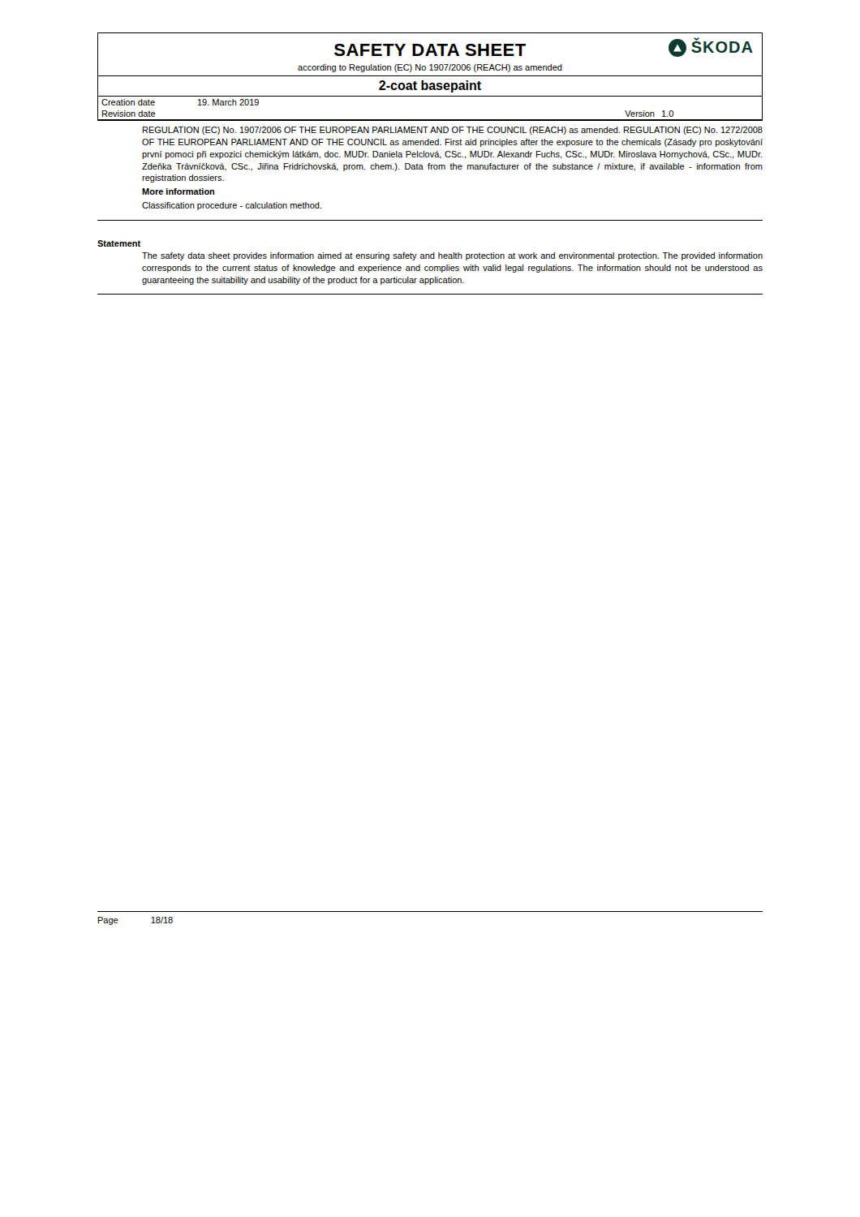SAFETY DATA SHEET
ŠKODA
according to Regulation (EC) No 1907/2006 (REACH) as amended
2-coat basepaint
| Creation date | 19. March 2019 | | |
| Revision date | | Version | 1.0 |
REGULATION (EC) No. 1907/2006 OF THE EUROPEAN PARLIAMENT AND OF THE COUNCIL (REACH) as amended. REGULATION (EC) No. 1272/2008 OF THE EUROPEAN PARLIAMENT AND OF THE COUNCIL as amended. First aid principles after the exposure to the chemicals (Zásady pro poskytování první pomoci při expozici chemickým látkám, doc. MUDr. Daniela Pelclová, CSc., MUDr. Alexandr Fuchs, CSc., MUDr. Miroslava Hornychová, CSc., MUDr. Zdeňka Trávníčková, CSc., Jiřina Fridrichovská, prom. chem.). Data from the manufacturer of the substance / mixture, if available - information from registration dossiers.
More information
Classification procedure - calculation method.
Statement
The safety data sheet provides information aimed at ensuring safety and health protection at work and environmental protection. The provided information corresponds to the current status of knowledge and experience and complies with valid legal regulations. The information should not be understood as guaranteeing the suitability and usability of the product for a particular application.
Page 18/18